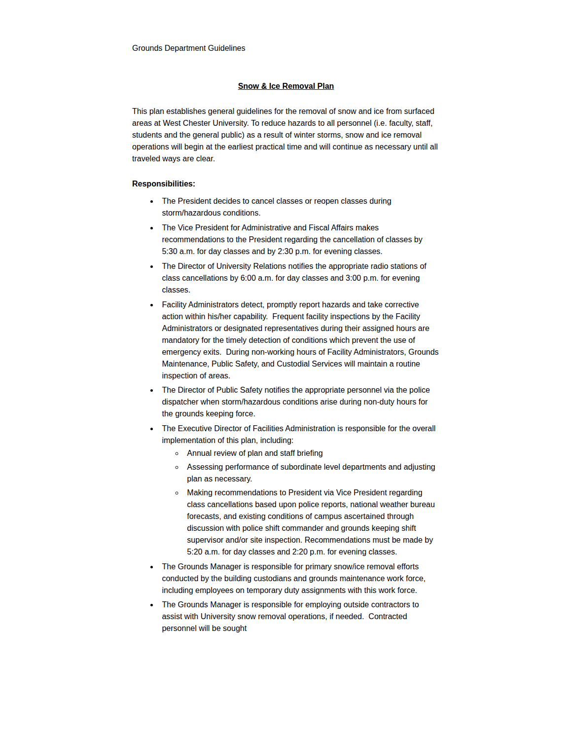Grounds Department Guidelines
Snow & Ice Removal Plan
This plan establishes general guidelines for the removal of snow and ice from surfaced areas at West Chester University. To reduce hazards to all personnel (i.e. faculty, staff, students and the general public) as a result of winter storms, snow and ice removal operations will begin at the earliest practical time and will continue as necessary until all traveled ways are clear.
Responsibilities:
The President decides to cancel classes or reopen classes during storm/hazardous conditions.
The Vice President for Administrative and Fiscal Affairs makes recommendations to the President regarding the cancellation of classes by 5:30 a.m. for day classes and by 2:30 p.m. for evening classes.
The Director of University Relations notifies the appropriate radio stations of class cancellations by 6:00 a.m. for day classes and 3:00 p.m. for evening classes.
Facility Administrators detect, promptly report hazards and take corrective action within his/her capability. Frequent facility inspections by the Facility Administrators or designated representatives during their assigned hours are mandatory for the timely detection of conditions which prevent the use of emergency exits. During non-working hours of Facility Administrators, Grounds Maintenance, Public Safety, and Custodial Services will maintain a routine inspection of areas.
The Director of Public Safety notifies the appropriate personnel via the police dispatcher when storm/hazardous conditions arise during non-duty hours for the grounds keeping force.
The Executive Director of Facilities Administration is responsible for the overall implementation of this plan, including:
Annual review of plan and staff briefing
Assessing performance of subordinate level departments and adjusting plan as necessary.
Making recommendations to President via Vice President regarding class cancellations based upon police reports, national weather bureau forecasts, and existing conditions of campus ascertained through discussion with police shift commander and grounds keeping shift supervisor and/or site inspection. Recommendations must be made by 5:20 a.m. for day classes and 2:20 p.m. for evening classes.
The Grounds Manager is responsible for primary snow/ice removal efforts conducted by the building custodians and grounds maintenance work force, including employees on temporary duty assignments with this work force.
The Grounds Manager is responsible for employing outside contractors to assist with University snow removal operations, if needed. Contracted personnel will be sought